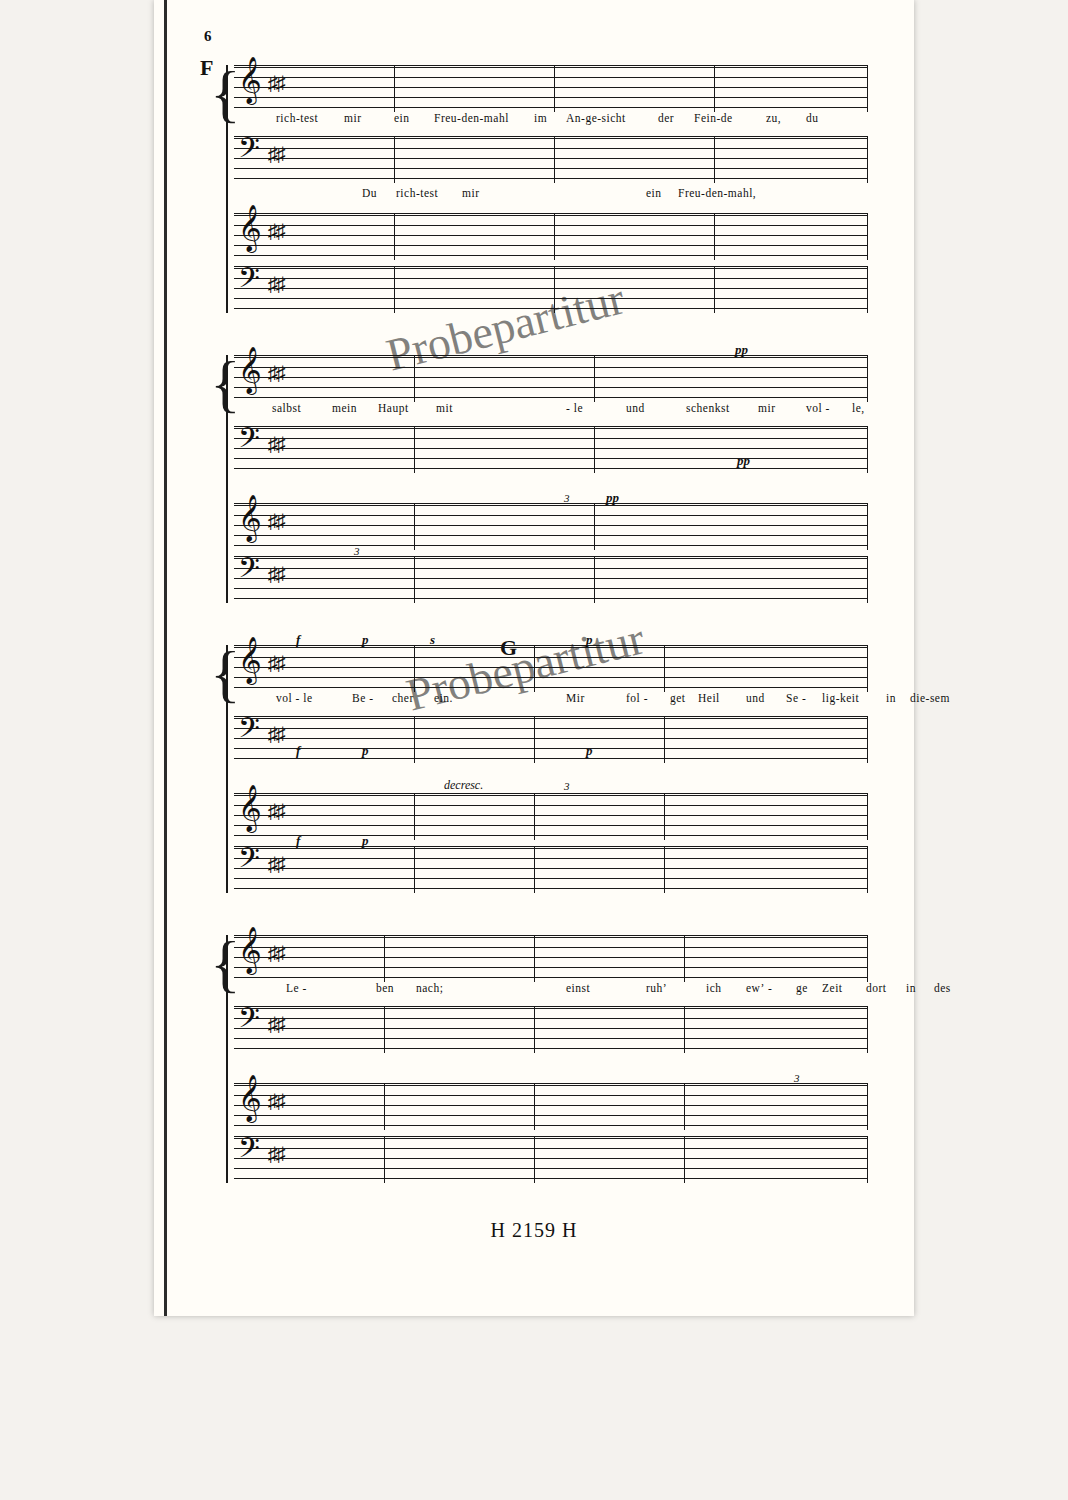6
F
{
𝄞 ♯♯
rich‑test mir ein Freu‑den‑mahl im An‑ge‑sicht der Fein‑de zu, du
𝄢 ♯♯
Du rich‑test mir ein Freu‑den‑mahl,
𝄞 ♯♯
𝄢 ♯♯
{
𝄞 ♯♯ pp
salbst mein Haupt mit ‑ le und schenkst mir vol ‑ le,
𝄢 ♯♯ pp
𝄞 ♯♯ 3 pp
𝄢 ♯♯ 3
G
{
𝄞 ♯♯ f p s p
vol ‑ le Be ‑ cher ein. Mir fol ‑ get Heil und Se ‑ lig‑keit in die‑sem
𝄢 ♯♯ f p p
𝄞 ♯♯ decresc. 3
𝄢 ♯♯ f p
{
𝄞 ♯♯
Le ‑ ben nach; einst ruh’ ich ew’ ‑ ge Zeit dort in des
𝄢 ♯♯
𝄞 ♯♯ 3
𝄢 ♯♯
Probepartitur
Probepartitur
H 2159 H